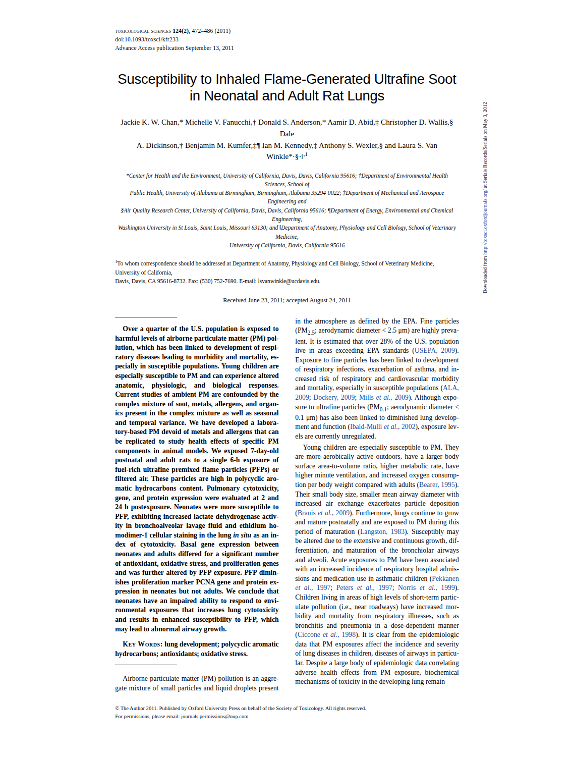Downloaded from http://toxsci.oxfordjournals.org/ at Serials Records/Serials on May 3, 2012
TOXICOLOGICAL SCIENCES 124(2), 472–486 (2011)
doi:10.1093/toxsci/kfr233
Advance Access publication September 13, 2011
Susceptibility to Inhaled Flame-Generated Ultrafine Soot in Neonatal and Adult Rat Lungs
Jackie K. W. Chan,* Michelle V. Fanucchi,† Donald S. Anderson,* Aamir D. Abid,‡ Christopher D. Wallis,§ Dale
A. Dickinson,† Benjamin M. Kumfer,‡¶ Ian M. Kennedy,‡ Anthony S. Wexler,§ and Laura S. Van Winkle*·§·‖,1
*Center for Health and the Environment, University of California, Davis, Davis, California 95616; †Department of Environmental Health Sciences, School of
Public Health, University of Alabama at Birmingham, Birmingham, Alabama 35294-0022; ‡Department of Mechanical and Aerospace Engineering and
§Air Quality Research Center, University of California, Davis, Davis, California 95616; ¶Department of Energy, Environmental and Chemical Engineering,
Washington University in St Louis, Saint Louis, Missouri 63130; and ‖Department of Anatomy, Physiology and Cell Biology, School of Veterinary Medicine,
University of California, Davis, California 95616
1To whom correspondence should be addressed at Department of Anatomy, Physiology and Cell Biology, School of Veterinary Medicine, University of California,
Davis, Davis, CA 95616-8732. Fax: (530) 752-7690. E-mail: lsvanwinkle@ucdavis.edu.
Received June 23, 2011; accepted August 24, 2011
Over a quarter of the U.S. population is exposed to harmful levels of airborne particulate matter (PM) pollution, which has been linked to development of respiratory diseases leading to morbidity and mortality, especially in susceptible populations. Young children are especially susceptible to PM and can experience altered anatomic, physiologic, and biological responses. Current studies of ambient PM are confounded by the complex mixture of soot, metals, allergens, and organics present in the complex mixture as well as seasonal and temporal variance. We have developed a laboratory-based PM devoid of metals and allergens that can be replicated to study health effects of specific PM components in animal models. We exposed 7-day-old postnatal and adult rats to a single 6-h exposure of fuel-rich ultrafine premixed flame particles (PFPs) or filtered air. These particles are high in polycyclic aromatic hydrocarbons content. Pulmonary cytotoxicity, gene, and protein expression were evaluated at 2 and 24 h postexposure. Neonates were more susceptible to PFP, exhibiting increased lactate dehydrogenase activity in bronchoalveolar lavage fluid and ethidium homodimer-1 cellular staining in the lung in situ as an index of cytotoxicity. Basal gene expression between neonates and adults differed for a significant number of antioxidant, oxidative stress, and proliferation genes and was further altered by PFP exposure. PFP diminishes proliferation marker PCNA gene and protein expression in neonates but not adults. We conclude that neonates have an impaired ability to respond to environmental exposures that increases lung cytotoxicity and results in enhanced susceptibility to PFP, which may lead to abnormal airway growth.
Key Words: lung development; polycyclic aromatic hydrocarbons; antioxidants; oxidative stress.
Airborne particulate matter (PM) pollution is an aggregate mixture of small particles and liquid droplets present in the atmosphere as defined by the EPA. Fine particles (PM2.5; aerodynamic diameter < 2.5 μm) are highly prevalent. It is estimated that over 28% of the U.S. population live in areas exceeding EPA standards (USEPA, 2009). Exposure to fine particles has been linked to development of respiratory infections, exacerbation of asthma, and increased risk of respiratory and cardiovascular morbidity and mortality, especially in susceptible populations (ALA, 2009; Dockery, 2009; Mills et al., 2009). Although exposure to ultrafine particles (PM0.1; aerodynamic diameter < 0.1 μm) has also been linked to diminished lung development and function (Ibald-Mulli et al., 2002), exposure levels are currently unregulated.
Young children are especially susceptible to PM. They are more aerobically active outdoors, have a larger body surface area-to-volume ratio, higher metabolic rate, have higher minute ventilation, and increased oxygen consumption per body weight compared with adults (Bearer, 1995). Their small body size, smaller mean airway diameter with increased air exchange exacerbates particle deposition (Branis et al., 2009). Furthermore, lungs continue to grow and mature postnatally and are exposed to PM during this period of maturation (Langston, 1983). Susceptibly may be altered due to the extensive and continuous growth, differentiation, and maturation of the bronchiolar airways and alveoli. Acute exposures to PM have been associated with an increased incidence of respiratory hospital admissions and medication use in asthmatic children (Pekkanen et al., 1997; Peters et al., 1997; Norris et al., 1999). Children living in areas of high levels of short-term particulate pollution (i.e., near roadways) have increased morbidity and mortality from respiratory illnesses, such as bronchitis and pneumonia in a dose-dependent manner (Ciccone et al., 1998). It is clear from the epidemiologic data that PM exposures affect the incidence and severity of lung diseases in children, diseases of airways in particular. Despite a large body of epidemiologic data correlating adverse health effects from PM exposure, biochemical mechanisms of toxicity in the developing lung remain
© The Author 2011. Published by Oxford University Press on behalf of the Society of Toxicology. All rights reserved.
For permissions, please email: journals.permissions@oup.com